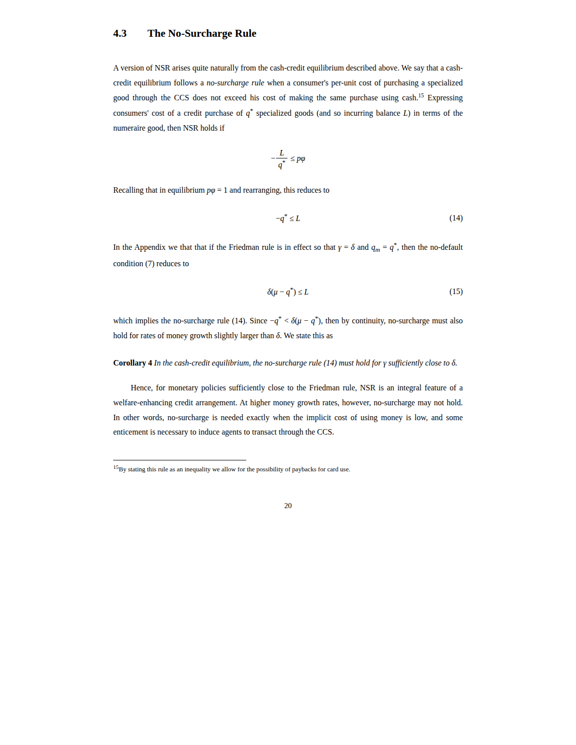4.3 The No-Surcharge Rule
A version of NSR arises quite naturally from the cash-credit equilibrium described above. We say that a cash-credit equilibrium follows a no-surcharge rule when a consumer's per-unit cost of purchasing a specialized good through the CCS does not exceed his cost of making the same purchase using cash.15 Expressing consumers' cost of a credit purchase of q* specialized goods (and so incurring balance L) in terms of the numeraire good, then NSR holds if
−Lq* ≤ pφ
Recalling that in equilibrium pφ = 1 and rearranging, this reduces to
−q* ≤ L (14)
In the Appendix we that that if the Friedman rule is in effect so that γ = δ and qm = q*, then the no-default condition (7) reduces to
δ(μ − q*) ≤ L (15)
which implies the no-surcharge rule (14). Since −q* < δ(μ − q*), then by continuity, no-surcharge must also hold for rates of money growth slightly larger than δ. We state this as
Corollary 4 In the cash-credit equilibrium, the no-surcharge rule (14) must hold for γ sufficiently close to δ.
Hence, for monetary policies sufficiently close to the Friedman rule, NSR is an integral feature of a welfare-enhancing credit arrangement. At higher money growth rates, however, no-surcharge may not hold. In other words, no-surcharge is needed exactly when the implicit cost of using money is low, and some enticement is necessary to induce agents to transact through the CCS.
15By stating this rule as an inequality we allow for the possibility of paybacks for card use.
20